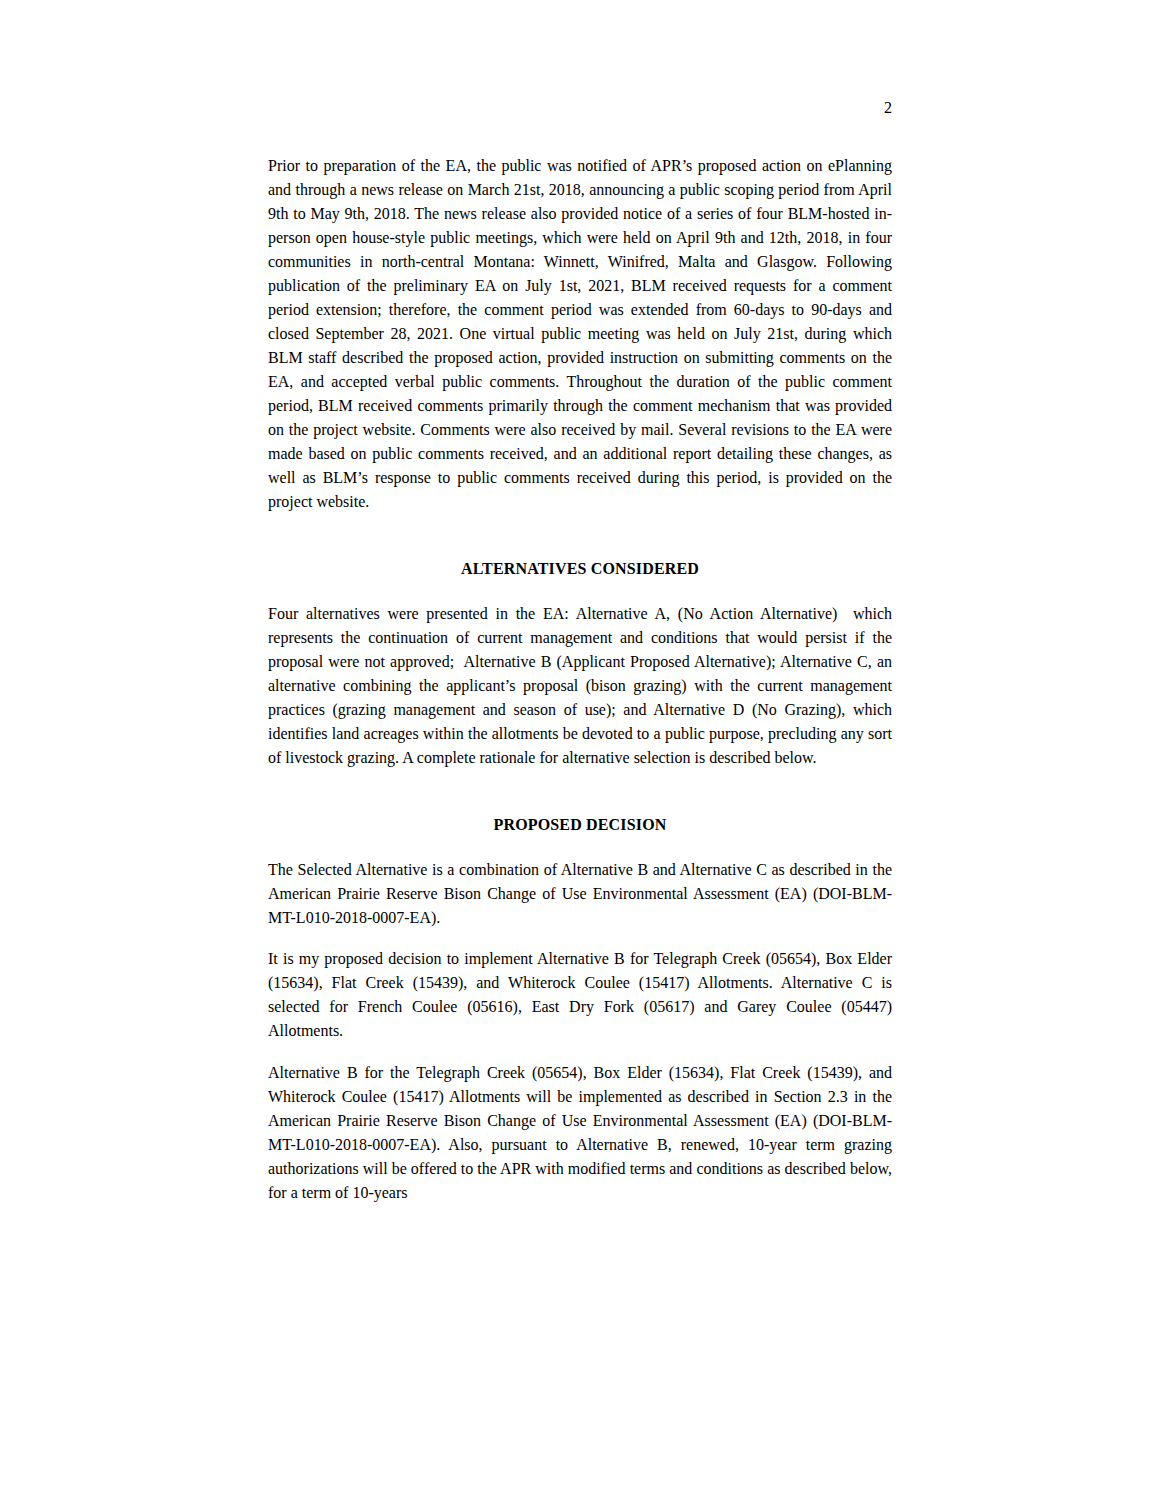2
Prior to preparation of the EA, the public was notified of APR’s proposed action on ePlanning and through a news release on March 21st, 2018, announcing a public scoping period from April 9th to May 9th, 2018. The news release also provided notice of a series of four BLM-hosted in-person open house-style public meetings, which were held on April 9th and 12th, 2018, in four communities in north-central Montana: Winnett, Winifred, Malta and Glasgow. Following publication of the preliminary EA on July 1st, 2021, BLM received requests for a comment period extension; therefore, the comment period was extended from 60-days to 90-days and closed September 28, 2021. One virtual public meeting was held on July 21st, during which BLM staff described the proposed action, provided instruction on submitting comments on the EA, and accepted verbal public comments. Throughout the duration of the public comment period, BLM received comments primarily through the comment mechanism that was provided on the project website. Comments were also received by mail. Several revisions to the EA were made based on public comments received, and an additional report detailing these changes, as well as BLM’s response to public comments received during this period, is provided on the project website.
Alternatives Considered
Four alternatives were presented in the EA: Alternative A, (No Action Alternative) which represents the continuation of current management and conditions that would persist if the proposal were not approved; Alternative B (Applicant Proposed Alternative); Alternative C, an alternative combining the applicant’s proposal (bison grazing) with the current management practices (grazing management and season of use); and Alternative D (No Grazing), which identifies land acreages within the allotments be devoted to a public purpose, precluding any sort of livestock grazing. A complete rationale for alternative selection is described below.
Proposed Decision
The Selected Alternative is a combination of Alternative B and Alternative C as described in the American Prairie Reserve Bison Change of Use Environmental Assessment (EA) (DOI-BLM-MT-L010-2018-0007-EA).
It is my proposed decision to implement Alternative B for Telegraph Creek (05654), Box Elder (15634), Flat Creek (15439), and Whiterock Coulee (15417) Allotments. Alternative C is selected for French Coulee (05616), East Dry Fork (05617) and Garey Coulee (05447) Allotments.
Alternative B for the Telegraph Creek (05654), Box Elder (15634), Flat Creek (15439), and Whiterock Coulee (15417) Allotments will be implemented as described in Section 2.3 in the American Prairie Reserve Bison Change of Use Environmental Assessment (EA) (DOI-BLM-MT-L010-2018-0007-EA). Also, pursuant to Alternative B, renewed, 10-year term grazing authorizations will be offered to the APR with modified terms and conditions as described below, for a term of 10-years